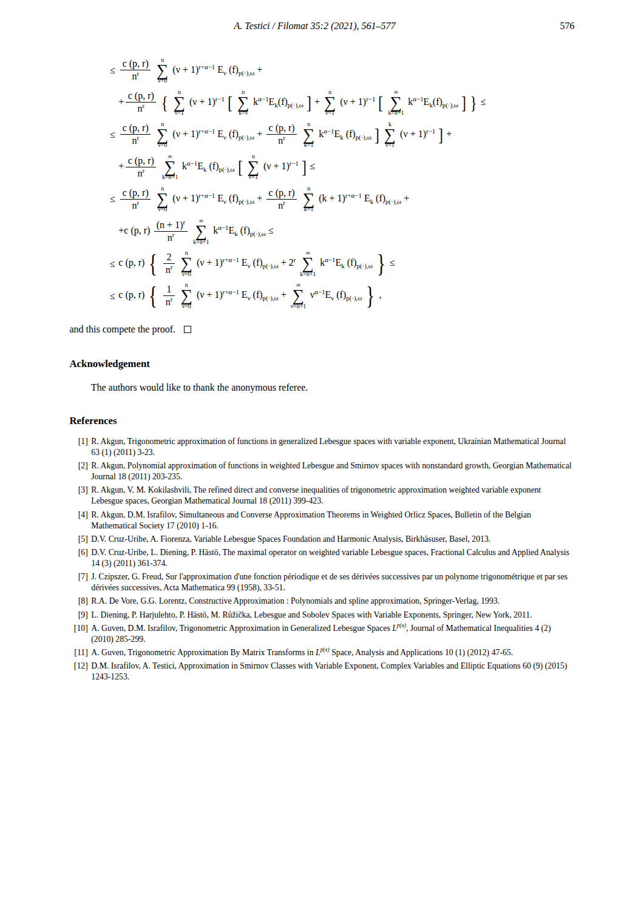A. Testici / Filomat 35:2 (2021), 561–577 576
≤ c (p, r) nr n∑ν=0 (ν + 1)r+α−1 Eν (f)p(·),ω +
+c (p, r) nr { n∑ν=1 (ν + 1)r−1 [ n∑k=ν kα−1Ek(f)p(·),ω ] + n∑ν=1 (ν + 1)r−1 [ ∞∑k=n+1 kα−1Ek(f)p(·),ω ] } ≤
≤ c (p, r) nr n∑ν=0 (ν + 1)r+α−1 Eν (f)p(·),ω + c (p, r) nr n∑k=1 kα−1Ek (f)p(·),ω ] k∑ν=1 (ν + 1)r−1 ] +
+c (p, r) nr ∞∑k=n+1 kα−1Ek (f)p(·),ω [ n∑ν=1 (ν + 1)r−1 ] ≤
≤ c (p, r) nr n∑ν=0 (ν + 1)r+α−1 Eν (f)p(·),ω + c (p, r) nr n∑k=1 (k + 1)r+α−1 Ek (f)p(·),ω +
+c (p, r) (n + 1)r nr ∞∑k=n+1 kα−1Ek (f)p(·),ω ≤
≤ c (p, r) { 2 nr n∑ν=0 (ν + 1)r+α−1 Eν (f)p(·),ω + 2r ∞∑k=n+1 kα−1Ek (f)p(·),ω } ≤
≤ c (p, r) { 1 nr n∑ν=0 (ν + 1)r+α−1 Eν (f)p(·),ω + ∞∑ν=n+1 να−1Eν (f)p(·),ω } ,
and this compete the proof.
Acknowledgement
The authors would like to thank the anonymous referee.
References
R. Akgun, Trigonometric approximation of functions in generalized Lebesgue spaces with variable exponent, Ukrainian Mathematical Journal 63 (1) (2011) 3-23.
R. Akgun, Polynomial approximation of functions in weighted Lebesgue and Smirnov spaces with nonstandard growth, Georgian Mathematical Journal 18 (2011) 203-235.
R. Akgun, V. M. Kokilashvili, The refined direct and converse inequalities of trigonometric approximation weighted variable exponent Lebesgue spaces, Georgian Mathematical Journal 18 (2011) 399-423.
R. Akgun, D.M. Israfilov, Simultaneous and Converse Approximation Theorems in Weighted Orlicz Spaces, Bulletin of the Belgian Mathematical Society 17 (2010) 1-16.
D.V. Cruz-Uribe, A. Fiorenza, Variable Lebesgue Spaces Foundation and Harmonic Analysis, Birkhäsuser, Basel, 2013.
D.V. Cruz-Uribe, L. Diening, P. Hästö, The maximal operator on weighted variable Lebesgue spaces, Fractional Calculus and Applied Analysis 14 (3) (2011) 361-374.
J. Czipszer, G. Freud, Sur l'approximation d'une fonction périodique et de ses dérivées successives par un polynome trigonométrique et par ses dérivées successives, Acta Mathematica 99 (1958), 33-51.
R.A. De Vore, G.G. Lorentz, Constructive Approximation : Polynomials and spline approximation, Springer-Verlag, 1993.
L. Diening, P. Harjulehto, P. Hästö, M. Růžička, Lebesgue and Sobolev Spaces with Variable Exponents, Springer, New York, 2011.
A. Guven, D.M. Israfilov, Trigonometric Approximation in Generalized Lebesgue Spaces Lp(x), Journal of Mathematical Inequalities 4 (2) (2010) 285-299.
A. Guven, Trigonometric Approximation By Matrix Transforms in Lp(x) Space, Analysis and Applications 10 (1) (2012) 47-65.
D.M. Israfilov, A. Testici, Approximation in Smirnov Classes with Variable Exponent, Complex Variables and Elliptic Equations 60 (9) (2015) 1243-1253.